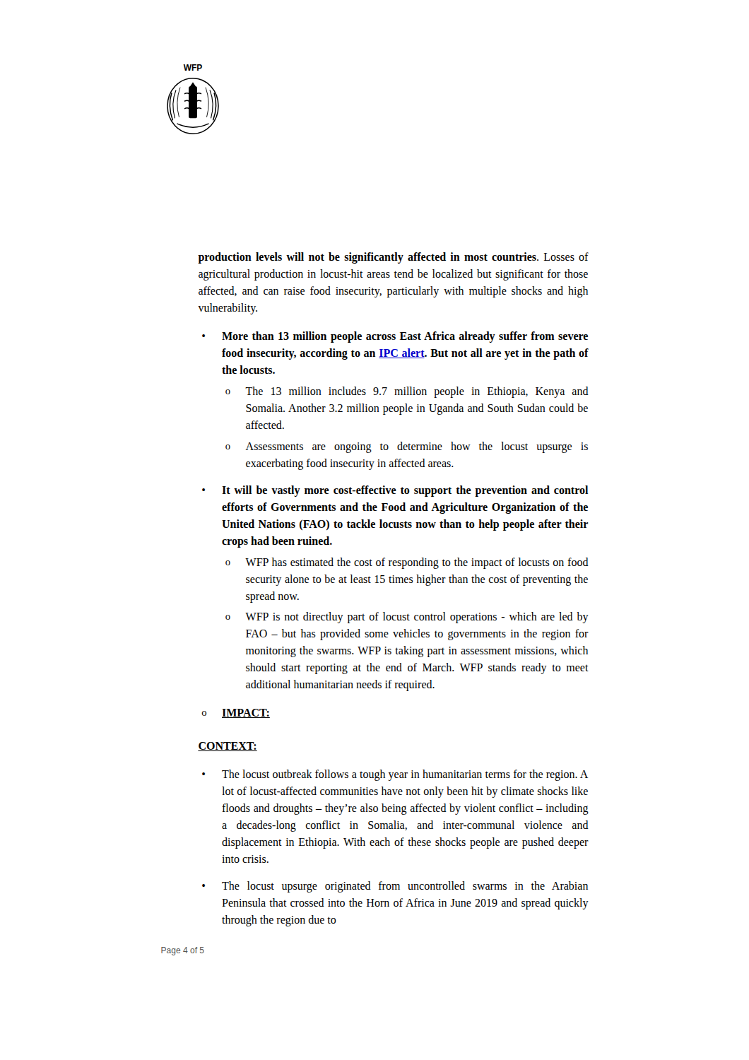production levels will not be significantly affected in most countries. Losses of agricultural production in locust-hit areas tend be localized but significant for those affected, and can raise food insecurity, particularly with multiple shocks and high vulnerability.
More than 13 million people across East Africa already suffer from severe food insecurity, according to an IPC alert. But not all are yet in the path of the locusts.
The 13 million includes 9.7 million people in Ethiopia, Kenya and Somalia. Another 3.2 million people in Uganda and South Sudan could be affected.
Assessments are ongoing to determine how the locust upsurge is exacerbating food insecurity in affected areas.
It will be vastly more cost-effective to support the prevention and control efforts of Governments and the Food and Agriculture Organization of the United Nations (FAO) to tackle locusts now than to help people after their crops had been ruined.
WFP has estimated the cost of responding to the impact of locusts on food security alone to be at least 15 times higher than the cost of preventing the spread now.
WFP is not directluy part of locust control operations - which are led by FAO – but has provided some vehicles to governments in the region for monitoring the swarms. WFP is taking part in assessment missions, which should start reporting at the end of March. WFP stands ready to meet additional humanitarian needs if required.
IMPACT:
CONTEXT:
The locust outbreak follows a tough year in humanitarian terms for the region. A lot of locust-affected communities have not only been hit by climate shocks like floods and droughts – they’re also being affected by violent conflict – including a decades-long conflict in Somalia, and inter-communal violence and displacement in Ethiopia. With each of these shocks people are pushed deeper into crisis.
The locust upsurge originated from uncontrolled swarms in the Arabian Peninsula that crossed into the Horn of Africa in June 2019 and spread quickly through the region due to
Page 4 of 5